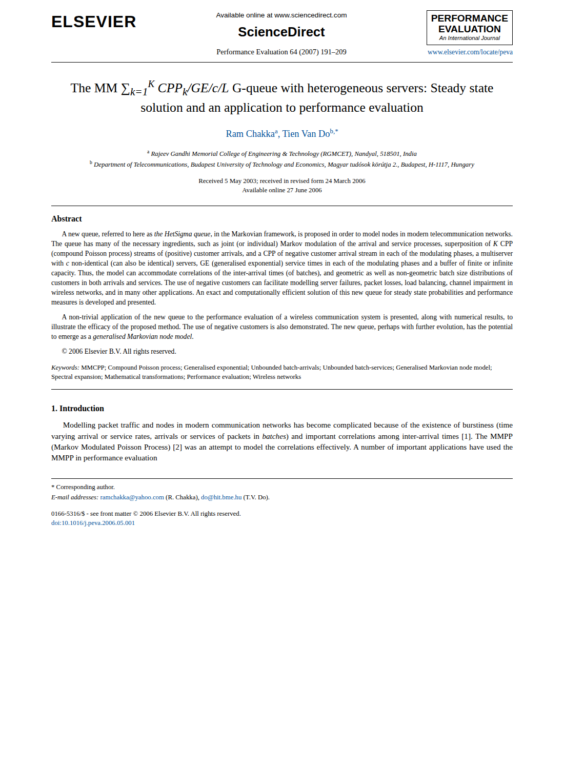ELSEVIER
Available online at www.sciencedirect.com
ScienceDirect
Performance Evaluation 64 (2007) 191–209
PERFORMANCE
EVALUATION
An International Journal
www.elsevier.com/locate/peva
The MM ∑k=1K CPPk/GE/c/L G-queue with heterogeneous servers: Steady state solution and an application to performance evaluation
Ram Chakkaa, Tien Van Dob,*
a Rajeev Gandhi Memorial College of Engineering & Technology (RGMCET), Nandyal, 518501, India
b Department of Telecommunications, Budapest University of Technology and Economics, Magyar tudósok körútja 2., Budapest, H-1117, Hungary
Received 5 May 2003; received in revised form 24 March 2006
Available online 27 June 2006
Abstract
A new queue, referred to here as the HetSigma queue, in the Markovian framework, is proposed in order to model nodes in modern telecommunication networks. The queue has many of the necessary ingredients, such as joint (or individual) Markov modulation of the arrival and service processes, superposition of K CPP (compound Poisson process) streams of (positive) customer arrivals, and a CPP of negative customer arrival stream in each of the modulating phases, a multiserver with c non-identical (can also be identical) servers, GE (generalised exponential) service times in each of the modulating phases and a buffer of finite or infinite capacity. Thus, the model can accommodate correlations of the inter-arrival times (of batches), and geometric as well as non-geometric batch size distributions of customers in both arrivals and services. The use of negative customers can facilitate modelling server failures, packet losses, load balancing, channel impairment in wireless networks, and in many other applications. An exact and computationally efficient solution of this new queue for steady state probabilities and performance measures is developed and presented.
A non-trivial application of the new queue to the performance evaluation of a wireless communication system is presented, along with numerical results, to illustrate the efficacy of the proposed method. The use of negative customers is also demonstrated. The new queue, perhaps with further evolution, has the potential to emerge as a generalised Markovian node model.
© 2006 Elsevier B.V. All rights reserved.
Keywords: MMCPP; Compound Poisson process; Generalised exponential; Unbounded batch-arrivals; Unbounded batch-services; Generalised Markovian node model; Spectral expansion; Mathematical transformations; Performance evaluation; Wireless networks
1. Introduction
Modelling packet traffic and nodes in modern communication networks has become complicated because of the existence of burstiness (time varying arrival or service rates, arrivals or services of packets in batches) and important correlations among inter-arrival times [1]. The MMPP (Markov Modulated Poisson Process) [2] was an attempt to model the correlations effectively. A number of important applications have used the MMPP in performance evaluation
* Corresponding author.
E-mail addresses: ramchakka@yahoo.com (R. Chakka), do@hit.bme.hu (T.V. Do).
0166-5316/$ - see front matter © 2006 Elsevier B.V. All rights reserved.
doi:10.1016/j.peva.2006.05.001